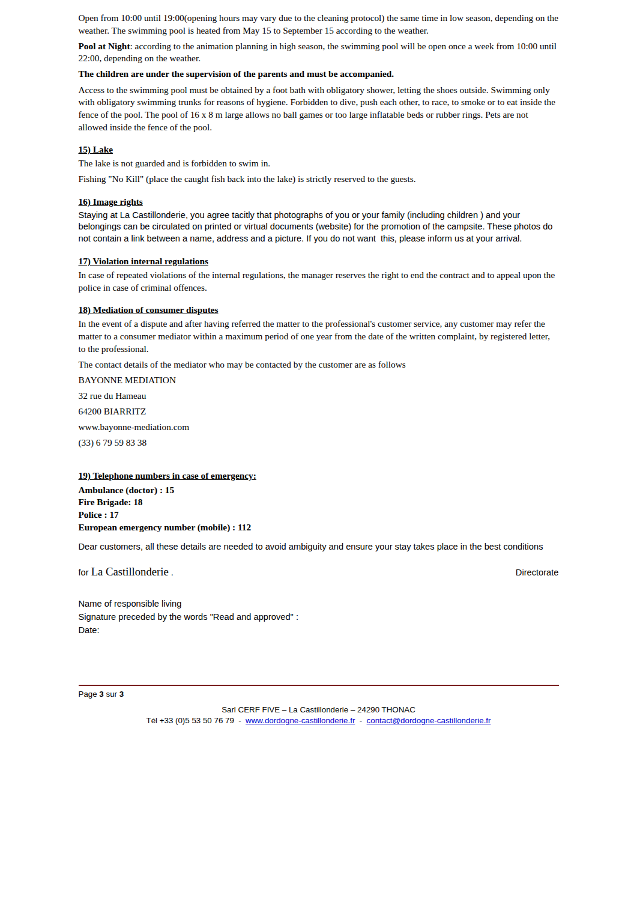Open from 10:00 until 19:00(opening hours may vary due to the cleaning protocol) the same time in low season, depending on the weather. The swimming pool is heated from May 15 to September 15 according to the weather.
Pool at Night: according to the animation planning in high season, the swimming pool will be open once a week from 10:00 until 22:00, depending on the weather.
The children are under the supervision of the parents and must be accompanied.
Access to the swimming pool must be obtained by a foot bath with obligatory shower, letting the shoes outside. Swimming only with obligatory swimming trunks for reasons of hygiene. Forbidden to dive, push each other, to race, to smoke or to eat inside the fence of the pool. The pool of 16 x 8 m large allows no ball games or too large inflatable beds or rubber rings. Pets are not allowed inside the fence of the pool.
15) Lake
The lake is not guarded and is forbidden to swim in.
Fishing "No Kill" (place the caught fish back into the lake) is strictly reserved to the guests.
16) Image rights
Staying at La Castillonderie, you agree tacitly that photographs of you or your family (including children ) and your belongings can be circulated on printed or virtual documents (website) for the promotion of the campsite. These photos do not contain a link between a name, address and a picture. If you do not want this, please inform us at your arrival.
17) Violation internal regulations
In case of repeated violations of the internal regulations, the manager reserves the right to end the contract and to appeal upon the police in case of criminal offences.
18) Mediation of consumer disputes
In the event of a dispute and after having referred the matter to the professional's customer service, any customer may refer the matter to a consumer mediator within a maximum period of one year from the date of the written complaint, by registered letter, to the professional.
The contact details of the mediator who may be contacted by the customer are as follows
BAYONNE MEDIATION
32 rue du Hameau
64200 BIARRITZ
www.bayonne-mediation.com
(33) 6 79 59 83 38
19) Telephone numbers in case of emergency:
Ambulance (doctor) : 15
Fire Brigade: 18
Police : 17
European emergency number (mobile) : 112
Dear customers, all these details are needed to avoid ambiguity and ensure your stay takes place in the best conditions
for La Castillonderie .
Directorate
Name of responsible living
Signature preceded by the words "Read and approved" :
Date:
Page 3 sur 3
Sarl CERF FIVE – La Castillonderie – 24290 THONAC
Tél +33 (0)5 53 50 76 79 - www.dordogne-castillonderie.fr - contact@dordogne-castillonderie.fr